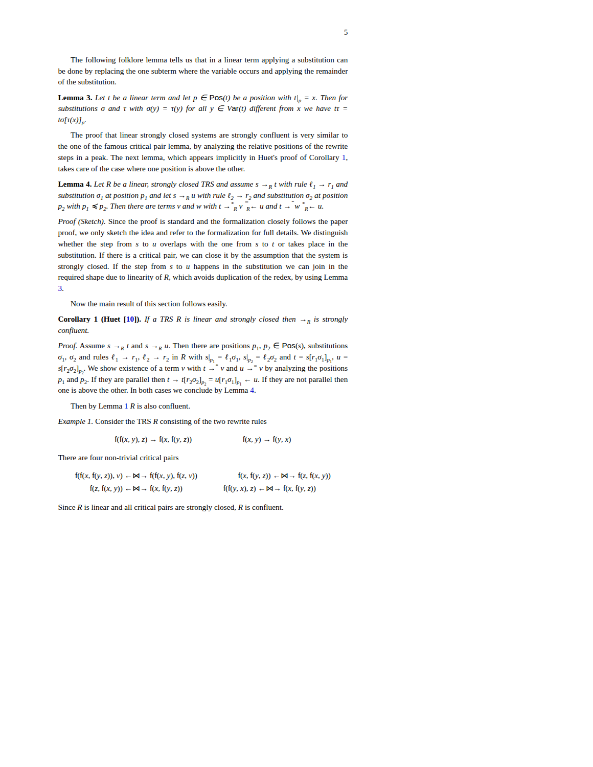5
The following folklore lemma tells us that in a linear term applying a substitution can be done by replacing the one subterm where the variable occurs and applying the remainder of the substitution.
Lemma 3. Let t be a linear term and let p ∈ Pos(t) be a position with t|p = x. Then for substitutions σ and τ with σ(y) = τ(y) for all y ∈ Var(t) different from x we have tτ = tσ[τ(x)]p.
The proof that linear strongly closed systems are strongly confluent is very similar to the one of the famous critical pair lemma, by analyzing the relative positions of the rewrite steps in a peak. The next lemma, which appears implicitly in Huet's proof of Corollary 1, takes care of the case where one position is above the other.
Lemma 4. Let R be a linear, strongly closed TRS and assume s →R t with rule ℓ1 → r1 and substitution σ1 at position p1 and let s →R u with rule ℓ2 → r2 and substitution σ2 at position p2 with p1 ≼ p2. Then there are terms v and w with t →*R v = R← u and t →= w *R← u.
Proof (Sketch). Since the proof is standard and the formalization closely follows the paper proof, we only sketch the idea and refer to the formalization for full details. We distinguish whether the step from s to u overlaps with the one from s to t or takes place in the substitution. If there is a critical pair, we can close it by the assumption that the system is strongly closed. If the step from s to u happens in the substitution we can join in the required shape due to linearity of R, which avoids duplication of the redex, by using Lemma 3.
Now the main result of this section follows easily.
Corollary 1 (Huet [10]). If a TRS R is linear and strongly closed then →R is strongly confluent.
Proof. Assume s →R t and s →R u. Then there are positions p1, p2 ∈ Pos(s), substitutions σ1, σ2 and rules ℓ1 → r1, ℓ2 → r2 in R with s|p1 = ℓ1σ1, s|p2 = ℓ2σ2 and t = s[r1σ1]p1, u = s[r2σ2]p2. We show existence of a term v with t →* v and u →= v by analyzing the positions p1 and p2. If they are parallel then t → t[r2σ2]p2 = u[r1σ1]p1 ← u. If they are not parallel then one is above the other. In both cases we conclude by Lemma 4.
Then by Lemma 1 R is also confluent.
Example 1. Consider the TRS R consisting of the two rewrite rules
f(f(x, y), z) → f(x, f(y, z)) f(x, y) → f(y, x)
There are four non-trivial critical pairs
f(f(x, f(y, z)), v) ←⋈→ f(f(x, y), f(z, v)) f(x, f(y, z)) ←⋈→ f(z, f(x, y))
f(z, f(x, y)) ←⋈→ f(x, f(y, z)) f(f(y, x), z) ←⋈→ f(x, f(y, z))
Since R is linear and all critical pairs are strongly closed, R is confluent.